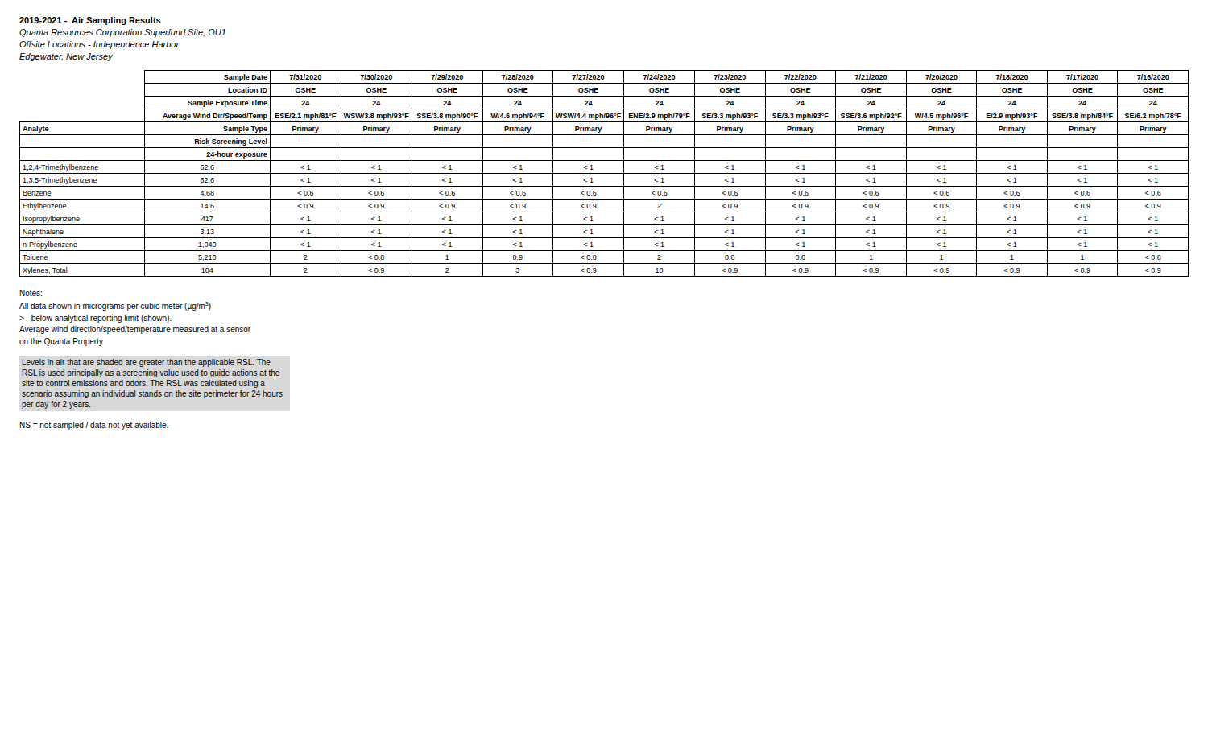2019-2021 - Air Sampling Results
Quanta Resources Corporation Superfund Site, OU1
Offsite Locations - Independence Harbor
Edgewater, New Jersey
| | Sample Date | 7/31/2020 | 7/30/2020 | 7/29/2020 | 7/28/2020 | 7/27/2020 | 7/24/2020 | 7/23/2020 | 7/22/2020 | 7/21/2020 | 7/20/2020 | 7/18/2020 | 7/17/2020 | 7/16/2020 |
| --- | --- | --- | --- | --- | --- | --- | --- | --- | --- | --- | --- | --- | --- | --- |
| | Location ID | OSHE | OSHE | OSHE | OSHE | OSHE | OSHE | OSHE | OSHE | OSHE | OSHE | OSHE | OSHE | OSHE |
| | Sample Exposure Time | 24 | 24 | 24 | 24 | 24 | 24 | 24 | 24 | 24 | 24 | 24 | 24 | 24 |
| | Average Wind Dir/Speed/Temp | ESE/2.1 mph/81°F | WSW/3.8 mph/93°F | SSE/3.8 mph/90°F | W/4.6 mph/94°F | WSW/4.4 mph/96°F | ENE/2.9 mph/79°F | SE/3.3 mph/93°F | SE/3.3 mph/93°F | SSE/3.6 mph/92°F | W/4.5 mph/96°F | E/2.9 mph/93°F | SSE/3.8 mph/84°F | SE/6.2 mph/78°F |
| Analyte | Sample Type | Primary | Primary | Primary | Primary | Primary | Primary | Primary | Primary | Primary | Primary | Primary | Primary | Primary |
| | Risk Screening Level | | | | | | | | | | | | | |
| | 24-hour exposure | | | | | | | | | | | | | |
| 1,2,4-Trimethylbenzene | 62.6 | < 1 | < 1 | < 1 | < 1 | < 1 | < 1 | < 1 | < 1 | < 1 | < 1 | < 1 | < 1 | < 1 |
| 1,3,5-Trimethybenzene | 62.6 | < 1 | < 1 | < 1 | < 1 | < 1 | < 1 | < 1 | < 1 | < 1 | < 1 | < 1 | < 1 | < 1 |
| Benzene | 4.68 | < 0.6 | < 0.6 | < 0.6 | < 0.6 | < 0.6 | < 0.6 | < 0.6 | < 0.6 | < 0.6 | < 0.6 | < 0.6 | < 0.6 | < 0.6 |
| Ethylbenzene | 14.6 | < 0.9 | < 0.9 | < 0.9 | < 0.9 | < 0.9 | 2 | < 0.9 | < 0.9 | < 0.9 | < 0.9 | < 0.9 | < 0.9 | < 0.9 |
| Isopropylbenzene | 417 | < 1 | < 1 | < 1 | < 1 | < 1 | < 1 | < 1 | < 1 | < 1 | < 1 | < 1 | < 1 | < 1 |
| Naphthalene | 3.13 | < 1 | < 1 | < 1 | < 1 | < 1 | < 1 | < 1 | < 1 | < 1 | < 1 | < 1 | < 1 | < 1 |
| n-Propylbenzene | 1,040 | < 1 | < 1 | < 1 | < 1 | < 1 | < 1 | < 1 | < 1 | < 1 | < 1 | < 1 | < 1 | < 1 |
| Toluene | 5,210 | 2 | < 0.8 | 1 | 0.9 | < 0.8 | 2 | 0.8 | 0.8 | 1 | 1 | 1 | 1 | < 0.8 |
| Xylenes, Total | 104 | 2 | < 0.9 | 2 | 3 | < 0.9 | 10 | < 0.9 | < 0.9 | < 0.9 | < 0.9 | < 0.9 | < 0.9 | < 0.9 |
Notes:
All data shown in micrograms per cubic meter (µg/m3)
> - below analytical reporting limit (shown).
Average wind direction/speed/temperature measured at a sensor
on the Quanta Property
Levels in air that are shaded are greater than the applicable RSL. The RSL is used principally as a screening value used to guide actions at the site to control emissions and odors. The RSL was calculated using a scenario assuming an individual stands on the site perimeter for 24 hours per day for 2 years.
NS = not sampled / data not yet available.